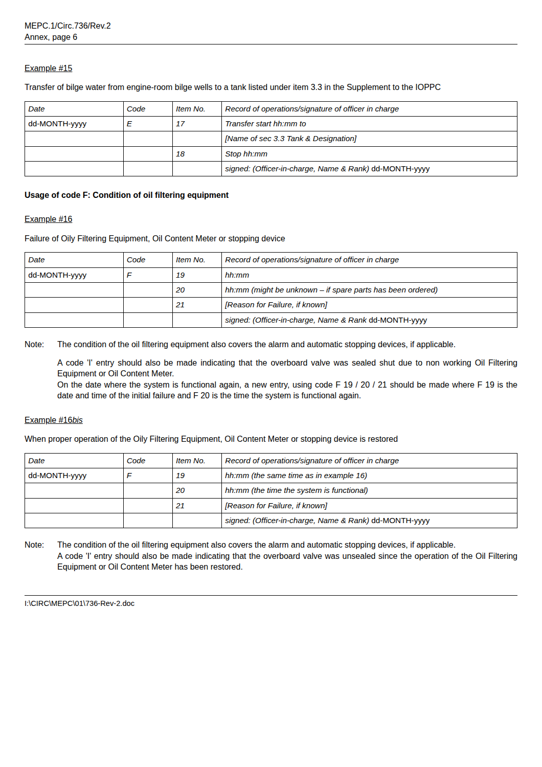MEPC.1/Circ.736/Rev.2
Annex, page 6
Example #15
Transfer of bilge water from engine-room bilge wells to a tank listed under item 3.3 in the Supplement to the IOPPC
| Date | Code | Item No. | Record of operations/signature of officer in charge |
| --- | --- | --- | --- |
| dd-MONTH-yyyy | E | 17 | Transfer start hh:mm to |
| | | | [Name of sec 3.3 Tank & Designation] |
| | | 18 | Stop hh:mm |
| | | | signed: (Officer-in-charge, Name & Rank) dd-MONTH-yyyy |
Usage of code F: Condition of oil filtering equipment
Example #16
Failure of Oily Filtering Equipment, Oil Content Meter or stopping device
| Date | Code | Item No. | Record of operations/signature of officer in charge |
| --- | --- | --- | --- |
| dd-MONTH-yyyy | F | 19 | hh:mm |
| | | 20 | hh:mm (might be unknown – if spare parts has been ordered) |
| | | 21 | [Reason for Failure, if known] |
| | | | signed: (Officer-in-charge, Name & Rank dd-MONTH-yyyy |
Note:
The condition of the oil filtering equipment also covers the alarm and automatic stopping devices, if applicable.
A code 'I' entry should also be made indicating that the overboard valve was sealed shut due to non working Oil Filtering Equipment or Oil Content Meter.
On the date where the system is functional again, a new entry, using code F 19 / 20 / 21 should be made where F 19 is the date and time of the initial failure and F 20 is the time the system is functional again.
Example #16bis
When proper operation of the Oily Filtering Equipment, Oil Content Meter or stopping device is restored
| Date | Code | Item No. | Record of operations/signature of officer in charge |
| --- | --- | --- | --- |
| dd-MONTH-yyyy | F | 19 | hh:mm (the same time as in example 16) |
| | | 20 | hh:mm (the time the system is functional) |
| | | 21 | [Reason for Failure, if known] |
| | | | signed: (Officer-in-charge, Name & Rank) dd-MONTH-yyyy |
Note:
The condition of the oil filtering equipment also covers the alarm and automatic stopping devices, if applicable.
A code 'I' entry should also be made indicating that the overboard valve was unsealed since the operation of the Oil Filtering Equipment or Oil Content Meter has been restored.
I:\CIRC\MEPC\01\736-Rev-2.doc